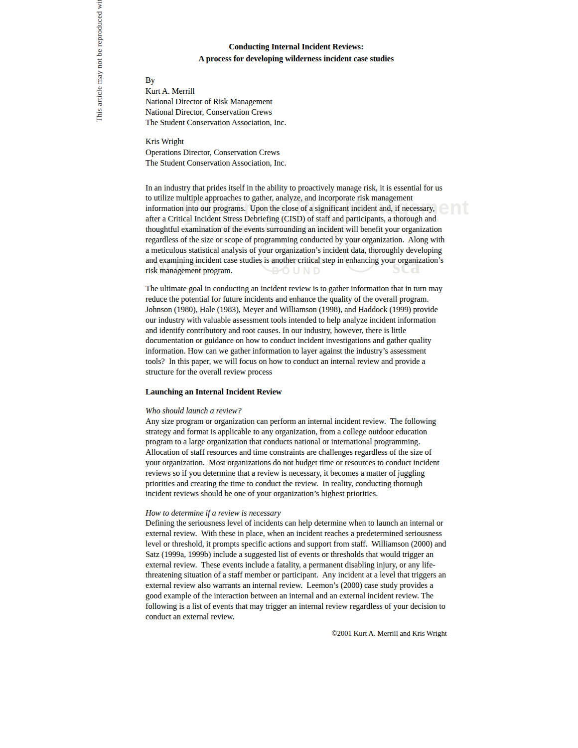This article may not be reproduced without the author's permission.
Wilderness Risk Management
Conference Proceedings
NOLS
OUTWARD
BOUND
sca
Conducting Internal Incident Reviews: A process for developing wilderness incident case studies
By
Kurt A. Merrill
National Director of Risk Management
National Director, Conservation Crews
The Student Conservation Association, Inc.
Kris Wright
Operations Director, Conservation Crews
The Student Conservation Association, Inc.
In an industry that prides itself in the ability to proactively manage risk, it is essential for us to utilize multiple approaches to gather, analyze, and incorporate risk management information into our programs. Upon the close of a significant incident and, if necessary, after a Critical Incident Stress Debriefing (CISD) of staff and participants, a thorough and thoughtful examination of the events surrounding an incident will benefit your organization regardless of the size or scope of programming conducted by your organization. Along with a meticulous statistical analysis of your organization’s incident data, thoroughly developing and examining incident case studies is another critical step in enhancing your organization’s risk management program.
The ultimate goal in conducting an incident review is to gather information that in turn may reduce the potential for future incidents and enhance the quality of the overall program. Johnson (1980), Hale (1983), Meyer and Williamson (1998), and Haddock (1999) provide our industry with valuable assessment tools intended to help analyze incident information and identify contributory and root causes. In our industry, however, there is little documentation or guidance on how to conduct incident investigations and gather quality information. How can we gather information to layer against the industry’s assessment tools? In this paper, we will focus on how to conduct an internal review and provide a structure for the overall review process
Launching an Internal Incident Review
Who should launch a review?
Any size program or organization can perform an internal incident review. The following strategy and format is applicable to any organization, from a college outdoor education program to a large organization that conducts national or international programming. Allocation of staff resources and time constraints are challenges regardless of the size of your organization. Most organizations do not budget time or resources to conduct incident reviews so if you determine that a review is necessary, it becomes a matter of juggling priorities and creating the time to conduct the review. In reality, conducting thorough incident reviews should be one of your organization’s highest priorities.
How to determine if a review is necessary
Defining the seriousness level of incidents can help determine when to launch an internal or external review. With these in place, when an incident reaches a predetermined seriousness level or threshold, it prompts specific actions and support from staff. Williamson (2000) and Satz (1999a, 1999b) include a suggested list of events or thresholds that would trigger an external review. These events include a fatality, a permanent disabling injury, or any life-threatening situation of a staff member or participant. Any incident at a level that triggers an external review also warrants an internal review. Leemon’s (2000) case study provides a good example of the interaction between an internal and an external incident review. The following is a list of events that may trigger an internal review regardless of your decision to conduct an external review.
©2001 Kurt A. Merrill and Kris Wright